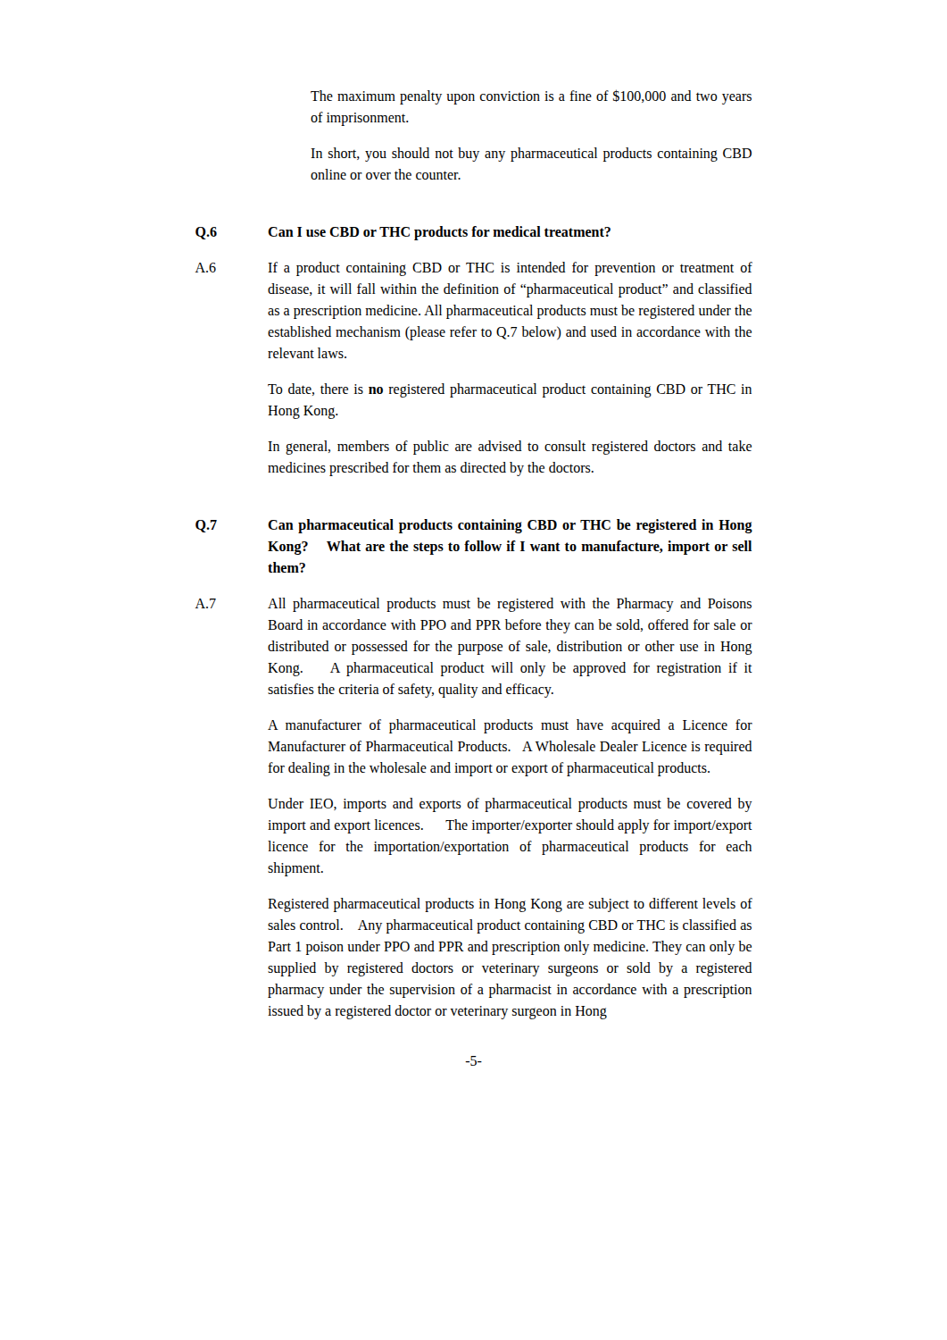The maximum penalty upon conviction is a fine of $100,000 and two years of imprisonment.
In short, you should not buy any pharmaceutical products containing CBD online or over the counter.
Q.6
Can I use CBD or THC products for medical treatment?
A.6
If a product containing CBD or THC is intended for prevention or treatment of disease, it will fall within the definition of “pharmaceutical product” and classified as a prescription medicine. All pharmaceutical products must be registered under the established mechanism (please refer to Q.7 below) and used in accordance with the relevant laws.
To date, there is no registered pharmaceutical product containing CBD or THC in Hong Kong.
In general, members of public are advised to consult registered doctors and take medicines prescribed for them as directed by the doctors.
Q.7
Can pharmaceutical products containing CBD or THC be registered in Hong Kong? What are the steps to follow if I want to manufacture, import or sell them?
A.7
All pharmaceutical products must be registered with the Pharmacy and Poisons Board in accordance with PPO and PPR before they can be sold, offered for sale or distributed or possessed for the purpose of sale, distribution or other use in Hong Kong. A pharmaceutical product will only be approved for registration if it satisfies the criteria of safety, quality and efficacy.
A manufacturer of pharmaceutical products must have acquired a Licence for Manufacturer of Pharmaceutical Products. A Wholesale Dealer Licence is required for dealing in the wholesale and import or export of pharmaceutical products.
Under IEO, imports and exports of pharmaceutical products must be covered by import and export licences. The importer/exporter should apply for import/export licence for the importation/exportation of pharmaceutical products for each shipment.
Registered pharmaceutical products in Hong Kong are subject to different levels of sales control. Any pharmaceutical product containing CBD or THC is classified as Part 1 poison under PPO and PPR and prescription only medicine. They can only be supplied by registered doctors or veterinary surgeons or sold by a registered pharmacy under the supervision of a pharmacist in accordance with a prescription issued by a registered doctor or veterinary surgeon in Hong
-5-